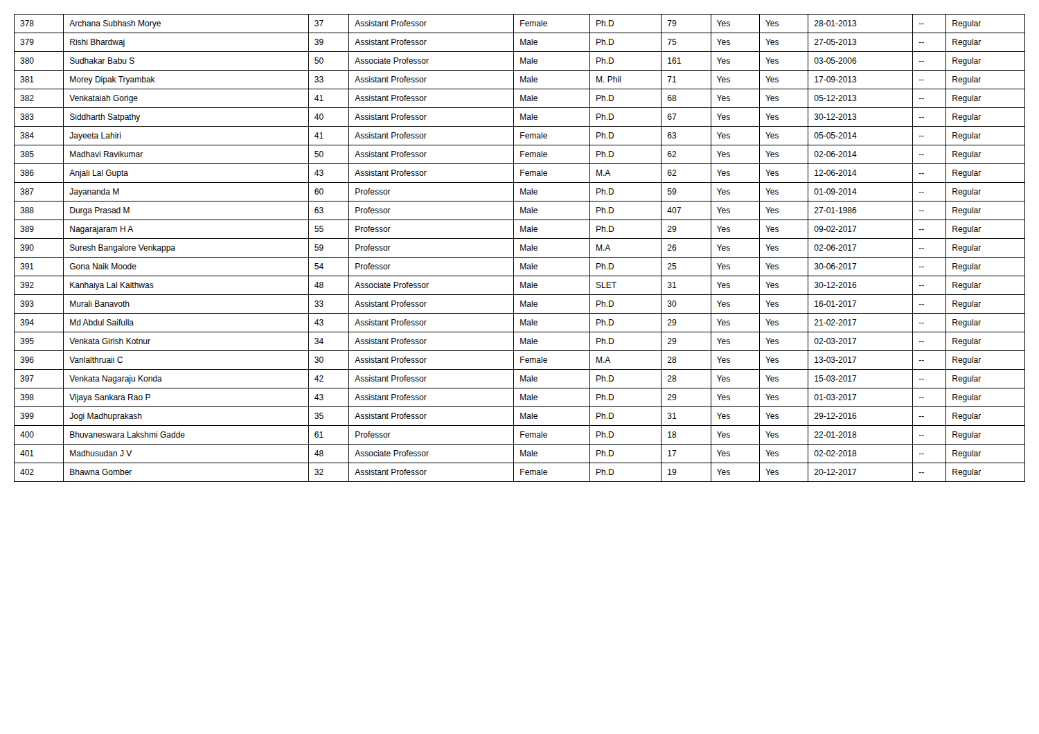| 378 | Archana Subhash Morye | 37 | Assistant Professor | Female | Ph.D | 79 | Yes | Yes | 28-01-2013 | -- | Regular |
| 379 | Rishi Bhardwaj | 39 | Assistant Professor | Male | Ph.D | 75 | Yes | Yes | 27-05-2013 | -- | Regular |
| 380 | Sudhakar Babu S | 50 | Associate Professor | Male | Ph.D | 161 | Yes | Yes | 03-05-2006 | -- | Regular |
| 381 | Morey Dipak Tryambak | 33 | Assistant Professor | Male | M. Phil | 71 | Yes | Yes | 17-09-2013 | -- | Regular |
| 382 | Venkataiah Gorige | 41 | Assistant Professor | Male | Ph.D | 68 | Yes | Yes | 05-12-2013 | -- | Regular |
| 383 | Siddharth Satpathy | 40 | Assistant Professor | Male | Ph.D | 67 | Yes | Yes | 30-12-2013 | -- | Regular |
| 384 | Jayeeta Lahiri | 41 | Assistant Professor | Female | Ph.D | 63 | Yes | Yes | 05-05-2014 | -- | Regular |
| 385 | Madhavi Ravikumar | 50 | Assistant Professor | Female | Ph.D | 62 | Yes | Yes | 02-06-2014 | -- | Regular |
| 386 | Anjali Lal Gupta | 43 | Assistant Professor | Female | M.A | 62 | Yes | Yes | 12-06-2014 | -- | Regular |
| 387 | Jayananda M | 60 | Professor | Male | Ph.D | 59 | Yes | Yes | 01-09-2014 | -- | Regular |
| 388 | Durga Prasad M | 63 | Professor | Male | Ph.D | 407 | Yes | Yes | 27-01-1986 | -- | Regular |
| 389 | Nagarajaram H A | 55 | Professor | Male | Ph.D | 29 | Yes | Yes | 09-02-2017 | -- | Regular |
| 390 | Suresh Bangalore Venkappa | 59 | Professor | Male | M.A | 26 | Yes | Yes | 02-06-2017 | -- | Regular |
| 391 | Gona Naik Moode | 54 | Professor | Male | Ph.D | 25 | Yes | Yes | 30-06-2017 | -- | Regular |
| 392 | Kanhaiya Lal Kaithwas | 48 | Associate Professor | Male | SLET | 31 | Yes | Yes | 30-12-2016 | -- | Regular |
| 393 | Murali Banavoth | 33 | Assistant Professor | Male | Ph.D | 30 | Yes | Yes | 16-01-2017 | -- | Regular |
| 394 | Md Abdul Saifulla | 43 | Assistant Professor | Male | Ph.D | 29 | Yes | Yes | 21-02-2017 | -- | Regular |
| 395 | Venkata Girish Kotnur | 34 | Assistant Professor | Male | Ph.D | 29 | Yes | Yes | 02-03-2017 | -- | Regular |
| 396 | Vanlalthruaii C | 30 | Assistant Professor | Female | M.A | 28 | Yes | Yes | 13-03-2017 | -- | Regular |
| 397 | Venkata Nagaraju Konda | 42 | Assistant Professor | Male | Ph.D | 28 | Yes | Yes | 15-03-2017 | -- | Regular |
| 398 | Vijaya Sankara Rao P | 43 | Assistant Professor | Male | Ph.D | 29 | Yes | Yes | 01-03-2017 | -- | Regular |
| 399 | Jogi Madhuprakash | 35 | Assistant Professor | Male | Ph.D | 31 | Yes | Yes | 29-12-2016 | -- | Regular |
| 400 | Bhuvaneswara Lakshmi Gadde | 61 | Professor | Female | Ph.D | 18 | Yes | Yes | 22-01-2018 | -- | Regular |
| 401 | Madhusudan J V | 48 | Associate Professor | Male | Ph.D | 17 | Yes | Yes | 02-02-2018 | -- | Regular |
| 402 | Bhawna Gomber | 32 | Assistant Professor | Female | Ph.D | 19 | Yes | Yes | 20-12-2017 | -- | Regular |